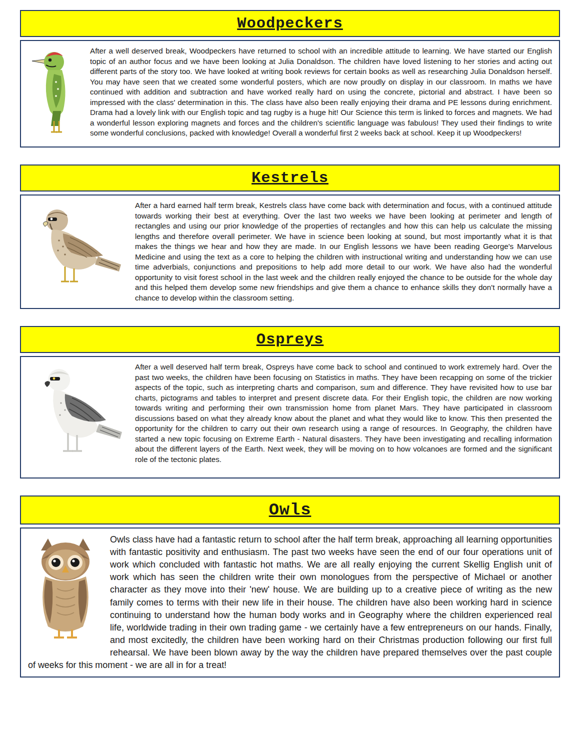Woodpeckers
After a well deserved break, Woodpeckers have returned to school with an incredible attitude to learning. We have started our English topic of an author focus and we have been looking at Julia Donaldson. The children have loved listening to her stories and acting out different parts of the story too. We have looked at writing book reviews for certain books as well as researching Julia Donaldson herself. You may have seen that we created some wonderful posters, which are now proudly on display in our classroom. In maths we have continued with addition and subtraction and have worked really hard on using the concrete, pictorial and abstract. I have been so impressed with the class' determination in this. The class have also been really enjoying their drama and PE lessons during enrichment. Drama had a lovely link with our English topic and tag rugby is a huge hit! Our Science this term is linked to forces and magnets. We had a wonderful lesson exploring magnets and forces and the children's scientific language was fabulous! They used their findings to write some wonderful conclusions, packed with knowledge! Overall a wonderful first 2 weeks back at school. Keep it up Woodpeckers!
Kestrels
After a hard earned half term break, Kestrels class have come back with determination and focus, with a continued attitude towards working their best at everything. Over the last two weeks we have been looking at perimeter and length of rectangles and using our prior knowledge of the properties of rectangles and how this can help us calculate the missing lengths and therefore overall perimeter. We have in science been looking at sound, but most importantly what it is that makes the things we hear and how they are made. In our English lessons we have been reading George's Marvelous Medicine and using the text as a core to helping the children with instructional writing and understanding how we can use time adverbials, conjunctions and prepositions to help add more detail to our work. We have also had the wonderful opportunity to visit forest school in the last week and the children really enjoyed the chance to be outside for the whole day and this helped them develop some new friendships and give them a chance to enhance skills they don't normally have a chance to develop within the classroom setting.
Ospreys
After a well deserved half term break, Ospreys have come back to school and continued to work extremely hard. Over the past two weeks, the children have been focusing on Statistics in maths. They have been recapping on some of the trickier aspects of the topic, such as interpreting charts and comparison, sum and difference. They have revisited how to use bar charts, pictograms and tables to interpret and present discrete data. For their English topic, the children are now working towards writing and performing their own transmission home from planet Mars. They have participated in classroom discussions based on what they already know about the planet and what they would like to know. This then presented the opportunity for the children to carry out their own research using a range of resources. In Geography, the children have started a new topic focusing on Extreme Earth - Natural disasters. They have been investigating and recalling information about the different layers of the Earth. Next week, they will be moving on to how volcanoes are formed and the significant role of the tectonic plates.
Owls
Owls class have had a fantastic return to school after the half term break, approaching all learning opportunities with fantastic positivity and enthusiasm. The past two weeks have seen the end of our four operations unit of work which concluded with fantastic hot maths. We are all really enjoying the current Skellig English unit of work which has seen the children write their own monologues from the perspective of Michael or another character as they move into their 'new' house. We are building up to a creative piece of writing as the new family comes to terms with their new life in their house. The children have also been working hard in science continuing to understand how the human body works and in Geography where the children experienced real life, worldwide trading in their own trading game - we certainly have a few entrepreneurs on our hands. Finally, and most excitedly, the children have been working hard on their Christmas production following our first full rehearsal. We have been blown away by the way the children have prepared themselves over the past couple of weeks for this moment - we are all in for a treat!